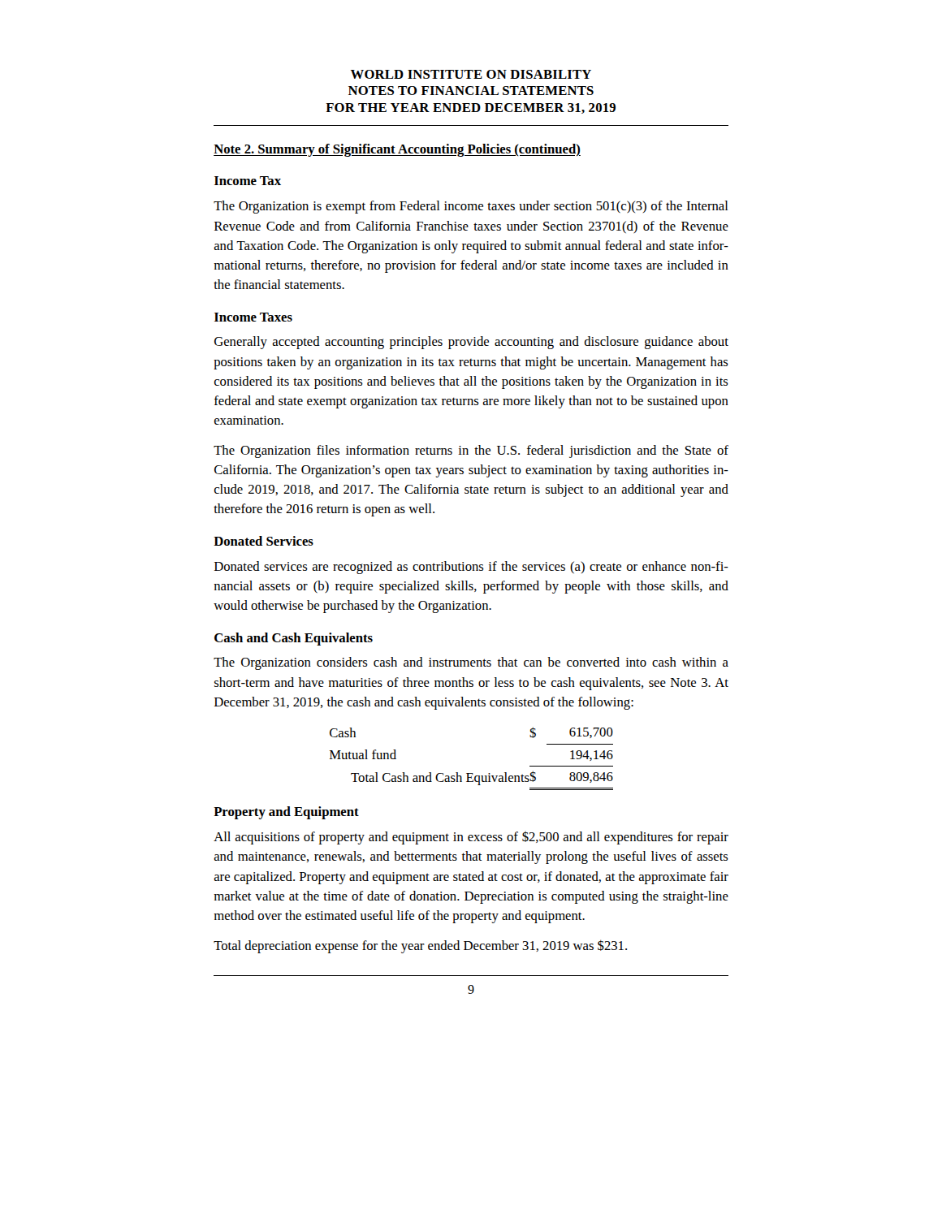WORLD INSTITUTE ON DISABILITY
NOTES TO FINANCIAL STATEMENTS
FOR THE YEAR ENDED DECEMBER 31, 2019
Note 2. Summary of Significant Accounting Policies (continued)
Income Tax
The Organization is exempt from Federal income taxes under section 501(c)(3) of the Internal Revenue Code and from California Franchise taxes under Section 23701(d) of the Revenue and Taxation Code. The Organization is only required to submit annual federal and state informational returns, therefore, no provision for federal and/or state income taxes are included in the financial statements.
Income Taxes
Generally accepted accounting principles provide accounting and disclosure guidance about positions taken by an organization in its tax returns that might be uncertain. Management has considered its tax positions and believes that all the positions taken by the Organization in its federal and state exempt organization tax returns are more likely than not to be sustained upon examination.
The Organization files information returns in the U.S. federal jurisdiction and the State of California. The Organization’s open tax years subject to examination by taxing authorities include 2019, 2018, and 2017. The California state return is subject to an additional year and therefore the 2016 return is open as well.
Donated Services
Donated services are recognized as contributions if the services (a) create or enhance non-financial assets or (b) require specialized skills, performed by people with those skills, and would otherwise be purchased by the Organization.
Cash and Cash Equivalents
The Organization considers cash and instruments that can be converted into cash within a short-term and have maturities of three months or less to be cash equivalents, see Note 3. At December 31, 2019, the cash and cash equivalents consisted of the following:
| Cash | $ | 615,700 |
| Mutual fund | | 194,146 |
| Total Cash and Cash Equivalents | $ | 809,846 |
Property and Equipment
All acquisitions of property and equipment in excess of $2,500 and all expenditures for repair and maintenance, renewals, and betterments that materially prolong the useful lives of assets are capitalized. Property and equipment are stated at cost or, if donated, at the approximate fair market value at the time of date of donation. Depreciation is computed using the straight-line method over the estimated useful life of the property and equipment.
Total depreciation expense for the year ended December 31, 2019 was $231.
9